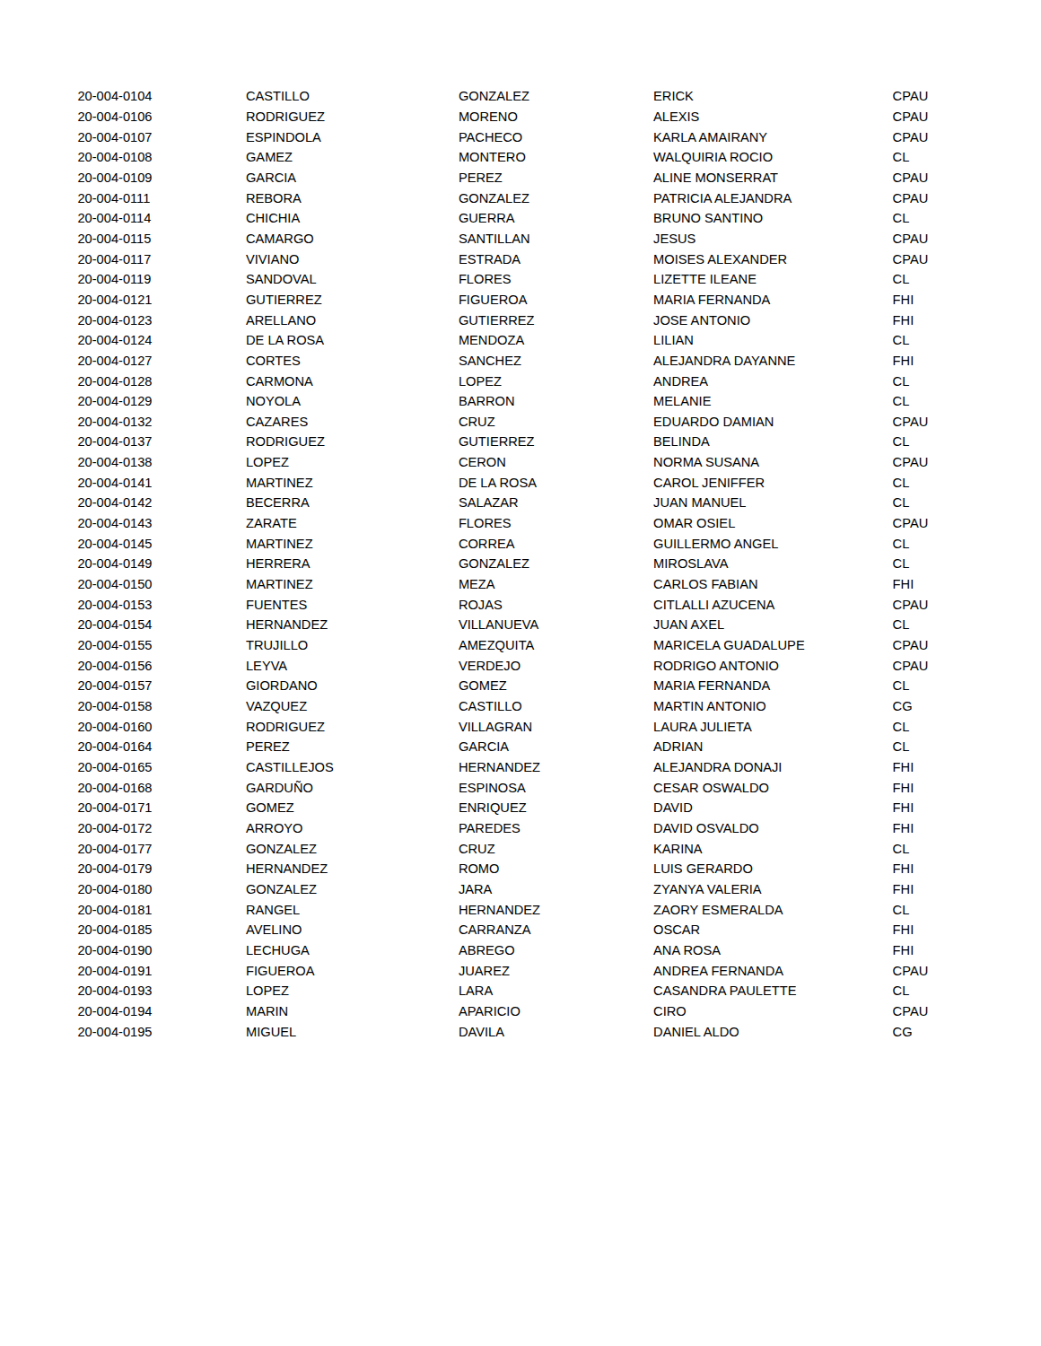| 20-004-0104 | CASTILLO | GONZALEZ | ERICK | CPAU |
| 20-004-0106 | RODRIGUEZ | MORENO | ALEXIS | CPAU |
| 20-004-0107 | ESPINDOLA | PACHECO | KARLA AMAIRANY | CPAU |
| 20-004-0108 | GAMEZ | MONTERO | WALQUIRIA ROCIO | CL |
| 20-004-0109 | GARCIA | PEREZ | ALINE MONSERRAT | CPAU |
| 20-004-0111 | REBORA | GONZALEZ | PATRICIA ALEJANDRA | CPAU |
| 20-004-0114 | CHICHIA | GUERRA | BRUNO SANTINO | CL |
| 20-004-0115 | CAMARGO | SANTILLAN | JESUS | CPAU |
| 20-004-0117 | VIVIANO | ESTRADA | MOISES ALEXANDER | CPAU |
| 20-004-0119 | SANDOVAL | FLORES | LIZETTE ILEANE | CL |
| 20-004-0121 | GUTIERREZ | FIGUEROA | MARIA FERNANDA | FHI |
| 20-004-0123 | ARELLANO | GUTIERREZ | JOSE ANTONIO | FHI |
| 20-004-0124 | DE LA ROSA | MENDOZA | LILIAN | CL |
| 20-004-0127 | CORTES | SANCHEZ | ALEJANDRA DAYANNE | FHI |
| 20-004-0128 | CARMONA | LOPEZ | ANDREA | CL |
| 20-004-0129 | NOYOLA | BARRON | MELANIE | CL |
| 20-004-0132 | CAZARES | CRUZ | EDUARDO DAMIAN | CPAU |
| 20-004-0137 | RODRIGUEZ | GUTIERREZ | BELINDA | CL |
| 20-004-0138 | LOPEZ | CERON | NORMA SUSANA | CPAU |
| 20-004-0141 | MARTINEZ | DE LA ROSA | CAROL JENIFFER | CL |
| 20-004-0142 | BECERRA | SALAZAR | JUAN MANUEL | CL |
| 20-004-0143 | ZARATE | FLORES | OMAR OSIEL | CPAU |
| 20-004-0145 | MARTINEZ | CORREA | GUILLERMO ANGEL | CL |
| 20-004-0149 | HERRERA | GONZALEZ | MIROSLAVA | CL |
| 20-004-0150 | MARTINEZ | MEZA | CARLOS FABIAN | FHI |
| 20-004-0153 | FUENTES | ROJAS | CITLALLI AZUCENA | CPAU |
| 20-004-0154 | HERNANDEZ | VILLANUEVA | JUAN AXEL | CL |
| 20-004-0155 | TRUJILLO | AMEZQUITA | MARICELA GUADALUPE | CPAU |
| 20-004-0156 | LEYVA | VERDEJO | RODRIGO ANTONIO | CPAU |
| 20-004-0157 | GIORDANO | GOMEZ | MARIA FERNANDA | CL |
| 20-004-0158 | VAZQUEZ | CASTILLO | MARTIN ANTONIO | CG |
| 20-004-0160 | RODRIGUEZ | VILLAGRAN | LAURA JULIETA | CL |
| 20-004-0164 | PEREZ | GARCIA | ADRIAN | CL |
| 20-004-0165 | CASTILLEJOS | HERNANDEZ | ALEJANDRA DONAJI | FHI |
| 20-004-0168 | GARDUÑO | ESPINOSA | CESAR OSWALDO | FHI |
| 20-004-0171 | GOMEZ | ENRIQUEZ | DAVID | FHI |
| 20-004-0172 | ARROYO | PAREDES | DAVID OSVALDO | FHI |
| 20-004-0177 | GONZALEZ | CRUZ | KARINA | CL |
| 20-004-0179 | HERNANDEZ | ROMO | LUIS GERARDO | FHI |
| 20-004-0180 | GONZALEZ | JARA | ZYANYA VALERIA | FHI |
| 20-004-0181 | RANGEL | HERNANDEZ | ZAORY ESMERALDA | CL |
| 20-004-0185 | AVELINO | CARRANZA | OSCAR | FHI |
| 20-004-0190 | LECHUGA | ABREGO | ANA ROSA | FHI |
| 20-004-0191 | FIGUEROA | JUAREZ | ANDREA FERNANDA | CPAU |
| 20-004-0193 | LOPEZ | LARA | CASANDRA PAULETTE | CL |
| 20-004-0194 | MARIN | APARICIO | CIRO | CPAU |
| 20-004-0195 | MIGUEL | DAVILA | DANIEL ALDO | CG |